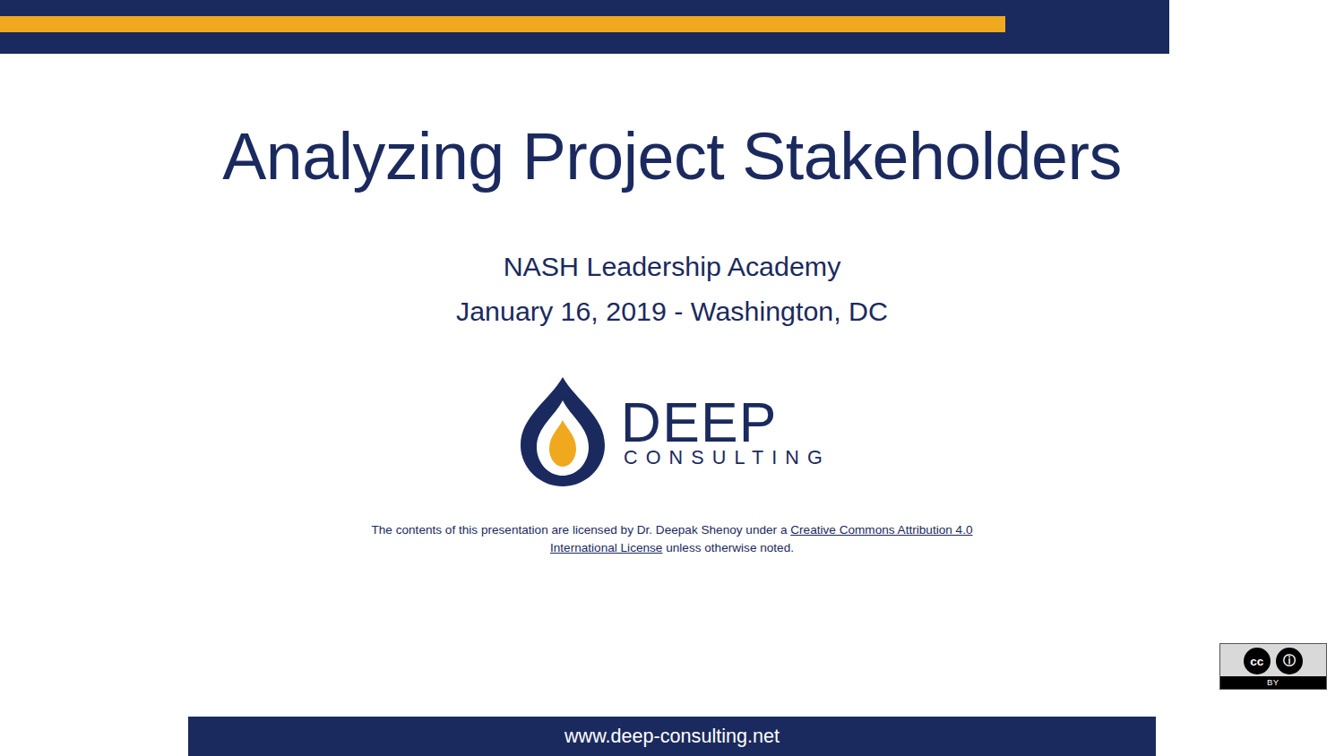Analyzing Project Stakeholders
NASH Leadership Academy
January 16, 2019 - Washington, DC
DEEP
CONSULTING
The contents of this presentation are licensed by Dr. Deepak Shenoy under a Creative Commons Attribution 4.0 International License unless otherwise noted.
cc ⓘ
BY
www.deep-consulting.net